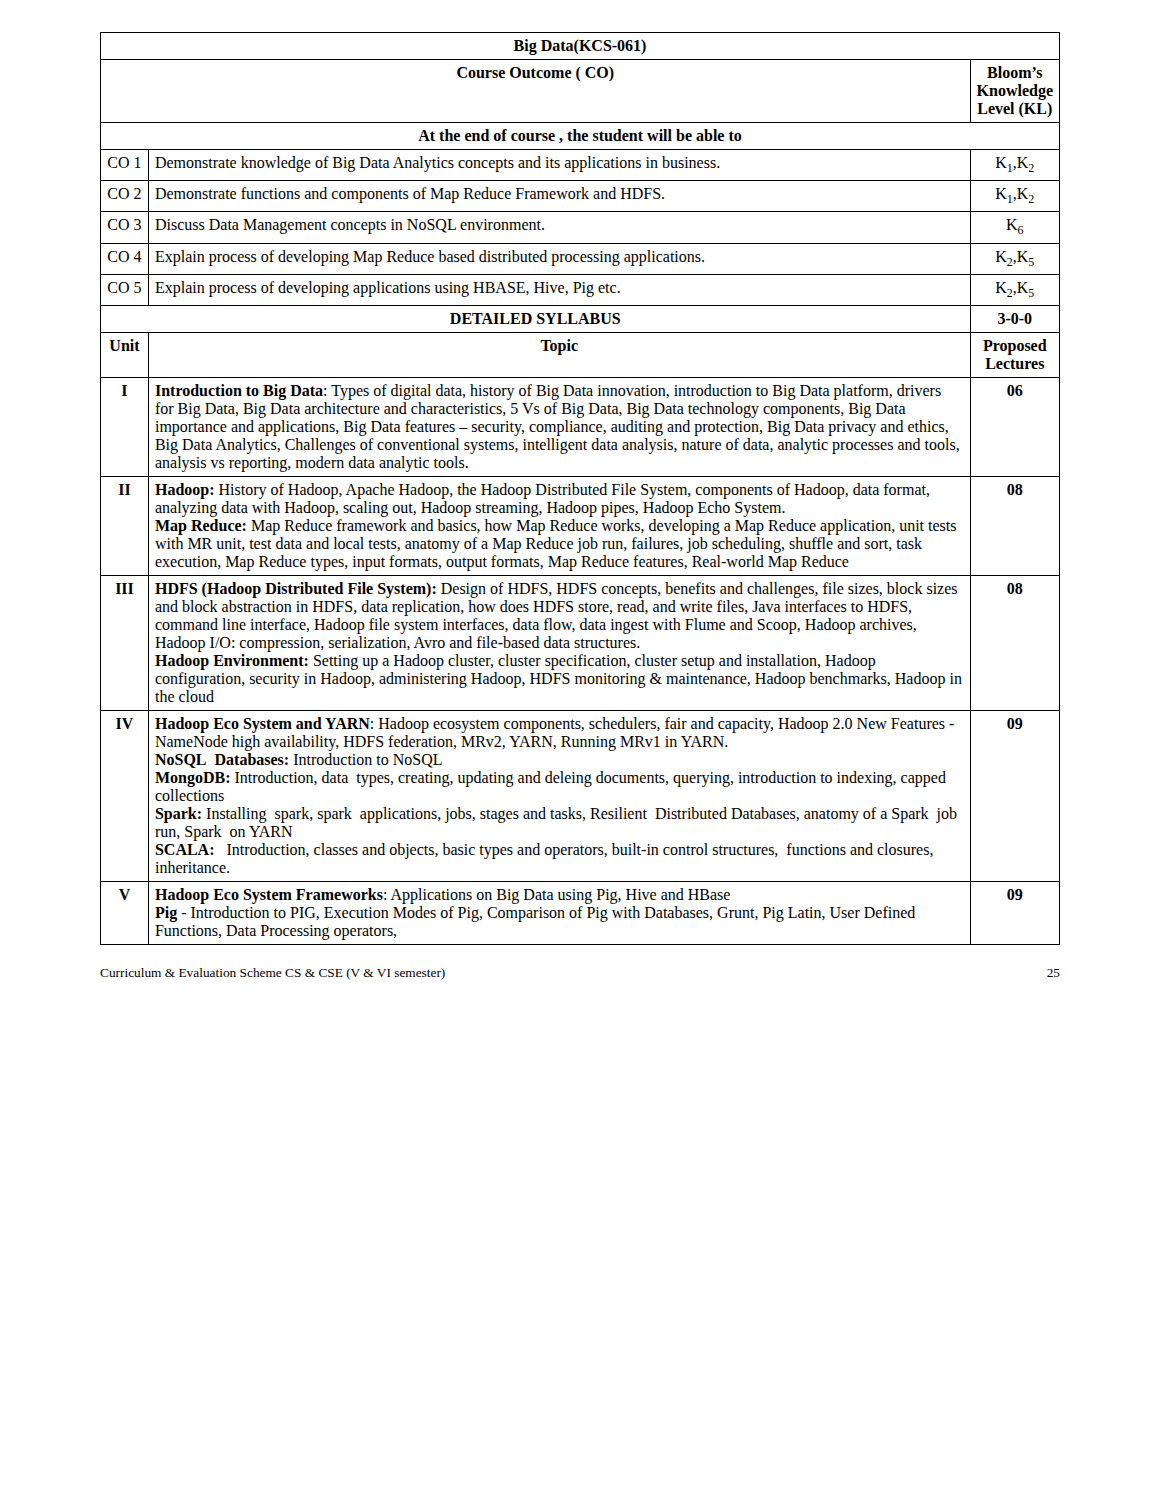| Big Data(KCS-061) |
| Course Outcome ( CO) | Bloom’s Knowledge Level (KL) |
| At the end of course , the student will be able to |
| CO 1 | Demonstrate knowledge of Big Data Analytics concepts and its applications in business. | K 1 ,K 2 |
| CO 2 | Demonstrate functions and components of Map Reduce Framework and HDFS. | K 1 ,K 2 |
| CO 3 | Discuss Data Management concepts in NoSQL environment. | K 6 |
| CO 4 | Explain process of developing Map Reduce based distributed processing applications. | K 2 ,K 5 |
| CO 5 | Explain process of developing applications using HBASE, Hive, Pig etc. | K 2 ,K 5 |
| DETAILED SYLLABUS | 3-0-0 |
| Unit | Topic | Proposed Lectures |
| I | Introduction to Big Data : Types of digital data, history of Big Data innovation, introduction to Big Data platform, drivers for Big Data, Big Data architecture and characteristics, 5 Vs of Big Data, Big Data technology components, Big Data importance and applications, Big Data features – security, compliance, auditing and protection, Big Data privacy and ethics, Big Data Analytics, Challenges of conventional systems, intelligent data analysis, nature of data, analytic processes and tools, analysis vs reporting, modern data analytic tools. | 06 |
| II | Hadoop: History of Hadoop, Apache Hadoop, the Hadoop Distributed File System, components of Hadoop, data format, analyzing data with Hadoop, scaling out, Hadoop streaming, Hadoop pipes, Hadoop Echo System. Map Reduce: Map Reduce framework and basics, how Map Reduce works, developing a Map Reduce application, unit tests with MR unit, test data and local tests, anatomy of a Map Reduce job run, failures, job scheduling, shuffle and sort, task execution, Map Reduce types, input formats, output formats, Map Reduce features, Real-world Map Reduce | 08 |
| III | HDFS (Hadoop Distributed File System): Design of HDFS, HDFS concepts, benefits and challenges, file sizes, block sizes and block abstraction in HDFS, data replication, how does HDFS store, read, and write files, Java interfaces to HDFS, command line interface, Hadoop file system interfaces, data flow, data ingest with Flume and Scoop, Hadoop archives, Hadoop I/O: compression, serialization, Avro and file-based data structures. Hadoop Environment: Setting up a Hadoop cluster, cluster specification, cluster setup and installation, Hadoop configuration, security in Hadoop, administering Hadoop, HDFS monitoring & maintenance, Hadoop benchmarks, Hadoop in the cloud | 08 |
| IV | Hadoop Eco System and YARN : Hadoop ecosystem components, schedulers, fair and capacity, Hadoop 2.0 New Features - NameNode high availability, HDFS federation, MRv2, YARN, Running MRv1 in YARN. NoSQL Databases: Introduction to NoSQL MongoDB: Introduction, data types, creating, updating and deleing documents, querying, introduction to indexing, capped collections Spark: Installing spark, spark applications, jobs, stages and tasks, Resilient Distributed Databases, anatomy of a Spark job run, Spark on YARN SCALA: Introduction, classes and objects, basic types and operators, built-in control structures, functions and closures, inheritance. | 09 |
| V | Hadoop Eco System Frameworks : Applications on Big Data using Pig, Hive and HBase Pig - Introduction to PIG, Execution Modes of Pig, Comparison of Pig with Databases, Grunt, Pig Latin, User Defined Functions, Data Processing operators, | 09 |
Curriculum & Evaluation Scheme CS & CSE (V & VI semester) 25